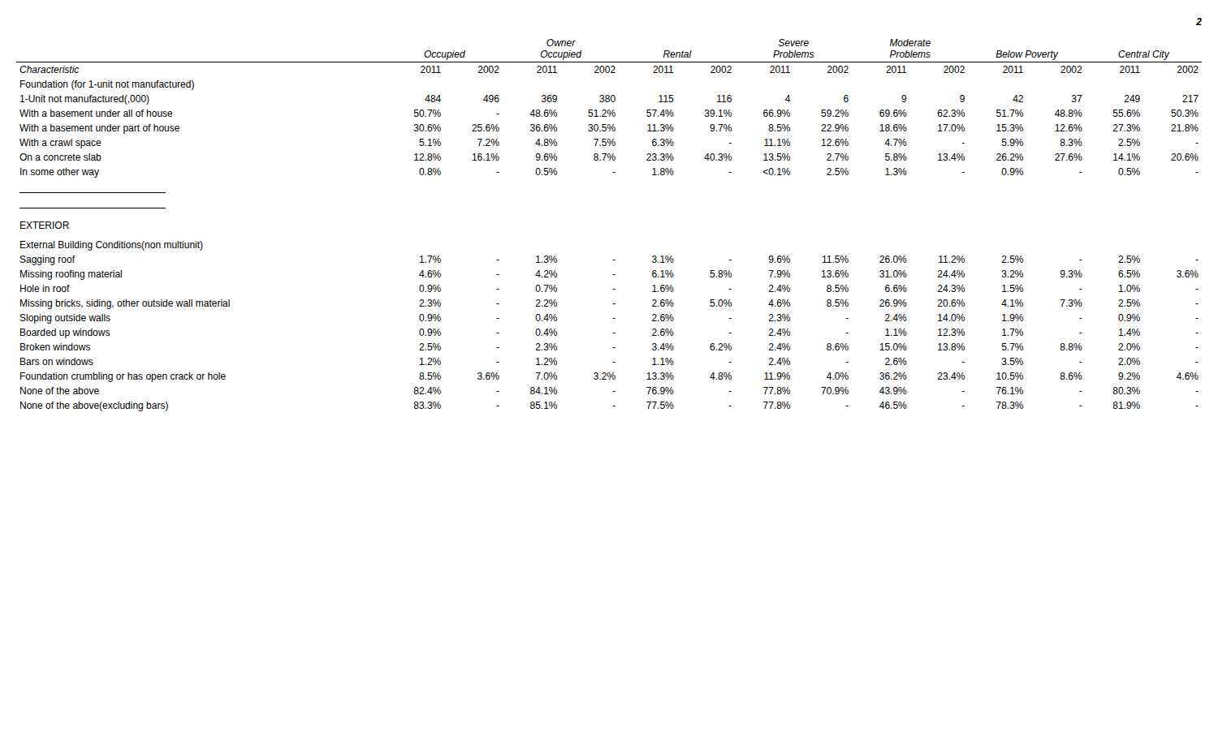2
| | Occupied | Owner Occupied | Rental | Severe Problems | Moderate Problems | Below Poverty | Central City |
| --- | --- | --- | --- | --- | --- | --- | --- |
| Characteristic | 2011 | 2002 | 2011 | 2002 | 2011 | 2002 | 2011 | 2002 | 2011 | 2002 | 2011 | 2002 | 2011 | 2002 |
| Foundation (for 1-unit not manufactured) | |
| 1-Unit not manufactured(,000) | 484 | 496 | 369 | 380 | 115 | 116 | 4 | 6 | 9 | 9 | 42 | 37 | 249 | 217 |
| With a basement under all of house | 50.7% | - | 48.6% | 51.2% | 57.4% | 39.1% | 66.9% | 59.2% | 69.6% | 62.3% | 51.7% | 48.8% | 55.6% | 50.3% |
| With a basement under part of house | 30.6% | 25.6% | 36.6% | 30.5% | 11.3% | 9.7% | 8.5% | 22.9% | 18.6% | 17.0% | 15.3% | 12.6% | 27.3% | 21.8% |
| With a crawl space | 5.1% | 7.2% | 4.8% | 7.5% | 6.3% | - | 11.1% | 12.6% | 4.7% | - | 5.9% | 8.3% | 2.5% | - |
| On a concrete slab | 12.8% | 16.1% | 9.6% | 8.7% | 23.3% | 40.3% | 13.5% | 2.7% | 5.8% | 13.4% | 26.2% | 27.6% | 14.1% | 20.6% |
| In some other way | 0.8% | - | 0.5% | - | 1.8% | - | <0.1% | 2.5% | 1.3% | - | 0.9% | - | 0.5% | - |
| EXTERIOR | |
| External Building Conditions(non multiunit) | |
| Sagging roof | 1.7% | - | 1.3% | - | 3.1% | - | 9.6% | 11.5% | 26.0% | 11.2% | 2.5% | - | 2.5% | - |
| Missing roofing material | 4.6% | - | 4.2% | - | 6.1% | 5.8% | 7.9% | 13.6% | 31.0% | 24.4% | 3.2% | 9.3% | 6.5% | 3.6% |
| Hole in roof | 0.9% | - | 0.7% | - | 1.6% | - | 2.4% | 8.5% | 6.6% | 24.3% | 1.5% | - | 1.0% | - |
| Missing bricks, siding, other outside wall material | 2.3% | - | 2.2% | - | 2.6% | 5.0% | 4.6% | 8.5% | 26.9% | 20.6% | 4.1% | 7.3% | 2.5% | - |
| Sloping outside walls | 0.9% | - | 0.4% | - | 2.6% | - | 2.3% | - | 2.4% | 14.0% | 1.9% | - | 0.9% | - |
| Boarded up windows | 0.9% | - | 0.4% | - | 2.6% | - | 2.4% | - | 1.1% | 12.3% | 1.7% | - | 1.4% | - |
| Broken windows | 2.5% | - | 2.3% | - | 3.4% | 6.2% | 2.4% | 8.6% | 15.0% | 13.8% | 5.7% | 8.8% | 2.0% | - |
| Bars on windows | 1.2% | - | 1.2% | - | 1.1% | - | 2.4% | - | 2.6% | - | 3.5% | - | 2.0% | - |
| Foundation crumbling or has open crack or hole | 8.5% | 3.6% | 7.0% | 3.2% | 13.3% | 4.8% | 11.9% | 4.0% | 36.2% | 23.4% | 10.5% | 8.6% | 9.2% | 4.6% |
| None of the above | 82.4% | - | 84.1% | - | 76.9% | - | 77.8% | 70.9% | 43.9% | - | 76.1% | - | 80.3% | - |
| None of the above(excluding bars) | 83.3% | - | 85.1% | - | 77.5% | - | 77.8% | - | 46.5% | - | 78.3% | - | 81.9% | - |